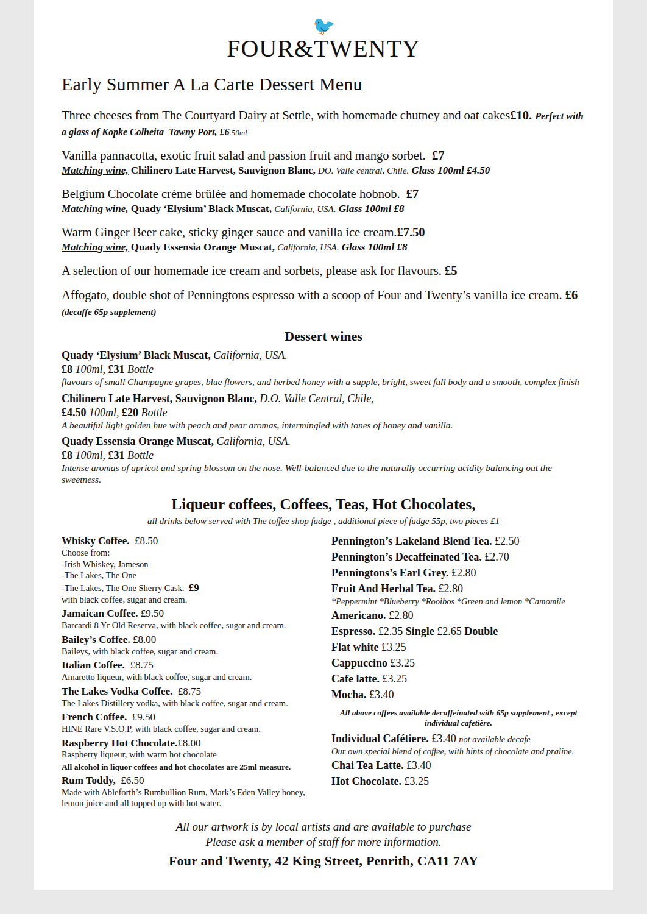🐦
FOUR&TWENTY
Early Summer A La Carte Dessert Menu
Three cheeses from The Courtyard Dairy at Settle, with homemade chutney and oat cakes£10. Perfect with a glass of Kopke Colheita Tawny Port, £6.50ml
Vanilla pannacotta, exotic fruit salad and passion fruit and mango sorbet. £7 Matching wine, Chilinero Late Harvest, Sauvignon Blanc, DO. Valle central, Chile. Glass 100ml £4.50
Belgium Chocolate crème brûlée and homemade chocolate hobnob. £7 Matching wine, Quady ‘Elysium’ Black Muscat, California, USA. Glass 100ml £8
Warm Ginger Beer cake, sticky ginger sauce and vanilla ice cream.£7.50 Matching wine, Quady Essensia Orange Muscat, California, USA. Glass 100ml £8
A selection of our homemade ice cream and sorbets, please ask for flavours. £5
Affogato, double shot of Penningtons espresso with a scoop of Four and Twenty’s vanilla ice cream. £6 (decaffe 65p supplement)
Dessert wines
Quady ‘Elysium’ Black Muscat, California, USA.
£8 100ml, £31 Bottle
flavours of small Champagne grapes, blue flowers, and herbed honey with a supple, bright, sweet full body and a smooth, complex finish
Chilinero Late Harvest, Sauvignon Blanc, D.O. Valle Central, Chile,
£4.50 100ml, £20 Bottle
A beautiful light golden hue with peach and pear aromas, intermingled with tones of honey and vanilla.
Quady Essensia Orange Muscat, California, USA.
£8 100ml, £31 Bottle
Intense aromas of apricot and spring blossom on the nose. Well-balanced due to the naturally occurring acidity balancing out the sweetness.
Liqueur coffees, Coffees, Teas, Hot Chocolates,
all drinks below served with The toffee shop fudge , additional piece of fudge 55p, two pieces £1
Whisky Coffee. £8.50
Choose from:
-Irish Whiskey, Jameson
-The Lakes, The One
-The Lakes, The One Sherry Cask. £9
with black coffee, sugar and cream.
Jamaican Coffee. £9.50
Barcardi 8 Yr Old Reserva, with black coffee, sugar and cream.
Bailey’s Coffee. £8.00
Baileys, with black coffee, sugar and cream.
Italian Coffee. £8.75
Amaretto liqueur, with black coffee, sugar and cream.
The Lakes Vodka Coffee. £8.75
The Lakes Distillery vodka, with black coffee, sugar and cream.
French Coffee. £9.50
HINE Rare V.S.O.P, with black coffee, sugar and cream.
Raspberry Hot Chocolate.£8.00
Raspberry liqueur, with warm hot chocolate
All alcohol in liquor coffees and hot chocolates are 25ml measure.
Rum Toddy, £6.50
Made with Ableforth’s Rumbullion Rum, Mark’s Eden Valley honey, lemon juice and all topped up with hot water.
Pennington’s Lakeland Blend Tea. £2.50
Pennington’s Decaffeinated Tea. £2.70
Penningtons’s Earl Grey. £2.80
Fruit And Herbal Tea. £2.80
*Peppermint *Blueberry *Rooibos *Green and lemon *Camomile
Americano. £2.80
Espresso. £2.35 Single £2.65 Double
Flat white £3.25
Cappuccino £3.25
Cafe latte. £3.25
Mocha. £3.40
All above coffees available decaffeinated with 65p supplement , except individual cafetière.
Individual Cafétiere. £3.40 not available decafe
Our own special blend of coffee, with hints of chocolate and praline.
Chai Tea Latte. £3.40
Hot Chocolate. £3.25
All our artwork is by local artists and are available to purchase
Please ask a member of staff for more information.
Four and Twenty, 42 King Street, Penrith, CA11 7AY